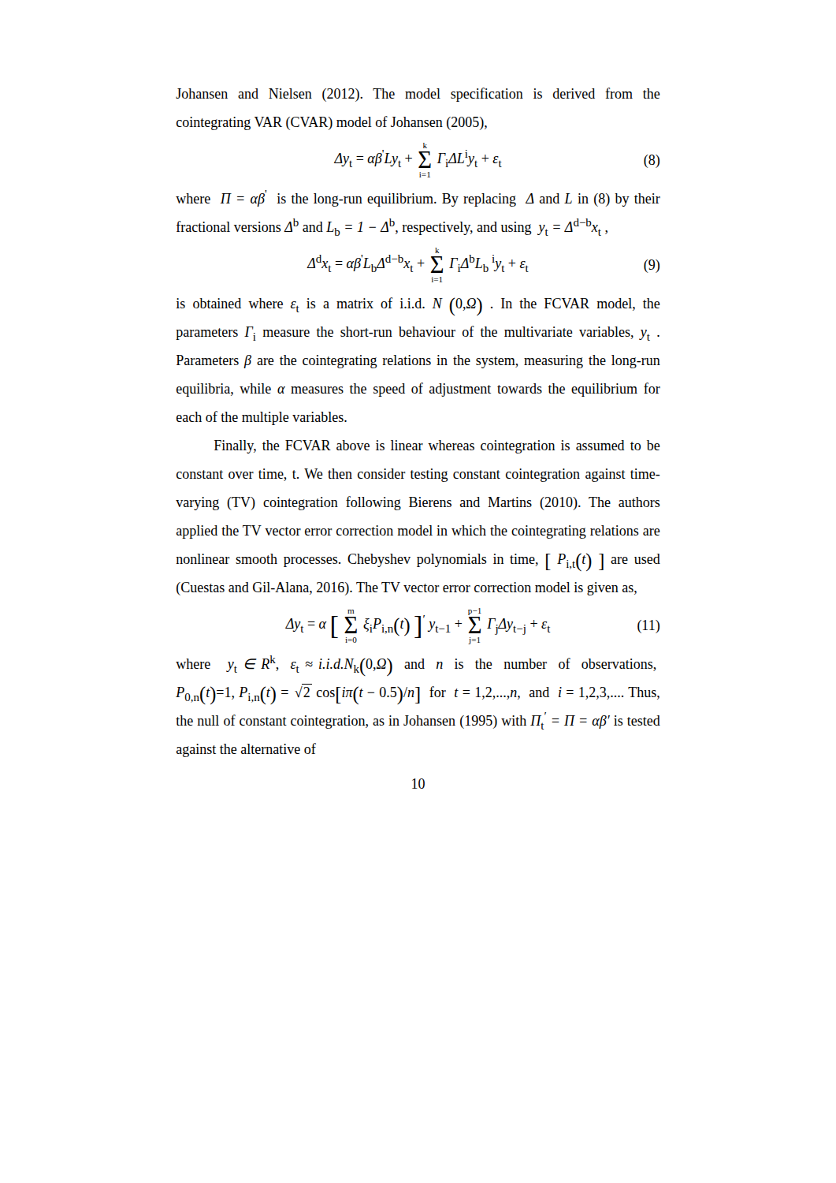Johansen and Nielsen (2012). The model specification is derived from the cointegrating VAR (CVAR) model of Johansen (2005),
Δyt = αβ'Lyt + kΣi=1 ΓiΔLiyt + εt
(8)
where Π = αβ' is the long-run equilibrium. By replacing Δ and L in (8) by their fractional versions Δb and Lb = 1 − Δb, respectively, and using yt = Δd−bxt ,
Δdxt = αβ'LbΔd−bxt + kΣi=1 ΓiΔbLb iyt + εt
(9)
is obtained where εt is a matrix of i.i.d. N (0, Ω) . In the FCVAR model, the parameters Γi measure the short-run behaviour of the multivariate variables, yt . Parameters β are the cointegrating relations in the system, measuring the long-run equilibria, while α measures the speed of adjustment towards the equilibrium for each of the multiple variables.
Finally, the FCVAR above is linear whereas cointegration is assumed to be constant over time, t. We then consider testing constant cointegration against time-varying (TV) cointegration following Bierens and Martins (2010). The authors applied the TV vector error correction model in which the cointegrating relations are nonlinear smooth processes. Chebyshev polynomials in time, [ Pi,t(t) ] are used (Cuestas and Gil-Alana, 2016). The TV vector error correction model is given as,
Δyt = α [ mΣi=0 ξiPi,n(t) ]′ yt−1 + p−1 Σj=1 ΓjΔyt−j + εt
(11)
where yt ∈ Rk, εt ≈ i.i.d.Nk(0, Ω) and n is the number of observations, P0,n(t)=1, Pi,n(t) = √2 cos[iπ(t − 0.5)/n] for t = 1,2,..., n, and i = 1,2,3,.... Thus, the null of constant cointegration, as in Johansen (1995) with Πt′ = Π = αβ′ is tested against the alternative of
10